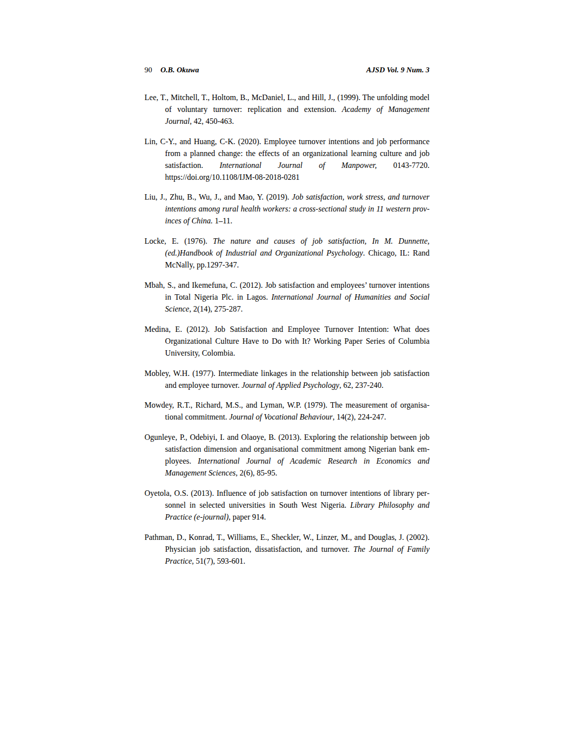90 O.B. Okuwa AJSD Vol. 9 Num. 3
Lee, T., Mitchell, T., Holtom, B., McDaniel, L., and Hill, J., (1999). The unfolding model of voluntary turnover: replication and extension. Academy of Management Journal, 42, 450-463.
Lin, C-Y., and Huang, C-K. (2020). Employee turnover intentions and job performance from a planned change: the effects of an organizational learning culture and job satisfaction. International Journal of Manpower, 0143-7720. https://doi.org/10.1108/IJM-08-2018-0281
Liu, J., Zhu, B., Wu, J., and Mao, Y. (2019). Job satisfaction, work stress, and turnover intentions among rural health workers: a cross-sectional study in 11 western provinces of China. 1–11.
Locke, E. (1976). The nature and causes of job satisfaction, In M. Dunnette, (ed.)Handbook of Industrial and Organizational Psychology. Chicago, IL: Rand McNally, pp.1297-347.
Mbah, S., and Ikemefuna, C. (2012). Job satisfaction and employees’ turnover intentions in Total Nigeria Plc. in Lagos. International Journal of Humanities and Social Science, 2(14), 275-287.
Medina, E. (2012). Job Satisfaction and Employee Turnover Intention: What does Organizational Culture Have to Do with It? Working Paper Series of Columbia University, Colombia.
Mobley, W.H. (1977). Intermediate linkages in the relationship between job satisfaction and employee turnover. Journal of Applied Psychology, 62, 237-240.
Mowdey, R.T., Richard, M.S., and Lyman, W.P. (1979). The measurement of organisational commitment. Journal of Vocational Behaviour, 14(2), 224-247.
Ogunleye, P., Odebiyi, I. and Olaoye, B. (2013). Exploring the relationship between job satisfaction dimension and organisational commitment among Nigerian bank employees. International Journal of Academic Research in Economics and Management Sciences, 2(6), 85-95.
Oyetola, O.S. (2013). Influence of job satisfaction on turnover intentions of library personnel in selected universities in South West Nigeria. Library Philosophy and Practice (e-journal), paper 914.
Pathman, D., Konrad, T., Williams, E., Sheckler, W., Linzer, M., and Douglas, J. (2002). Physician job satisfaction, dissatisfaction, and turnover. The Journal of Family Practice, 51(7), 593-601.